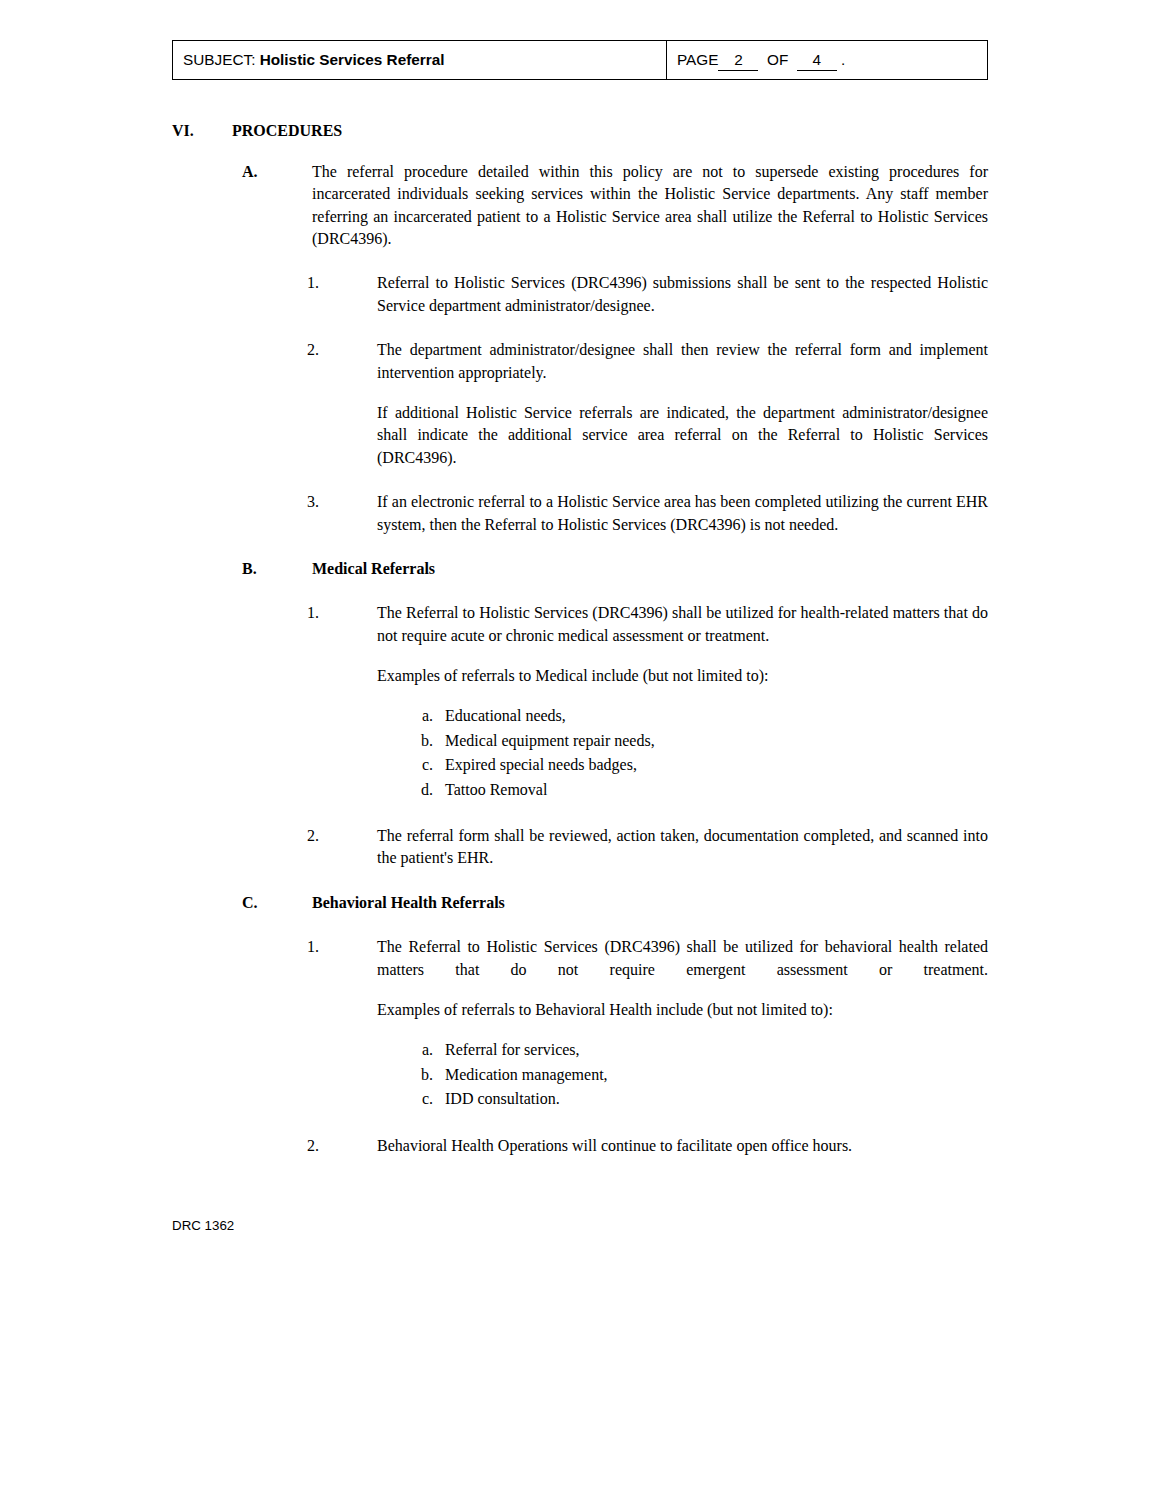SUBJECT: Holistic Services Referral
PAGE 2 OF 4 .
VI. PROCEDURES
A.
The referral procedure detailed within this policy are not to supersede existing procedures for incarcerated individuals seeking services within the Holistic Service departments. Any staff member referring an incarcerated patient to a Holistic Service area shall utilize the Referral to Holistic Services (DRC4396).
1.
Referral to Holistic Services (DRC4396) submissions shall be sent to the respected Holistic Service department administrator/designee.
2.
The department administrator/designee shall then review the referral form and implement intervention appropriately.
If additional Holistic Service referrals are indicated, the department administrator/designee shall indicate the additional service area referral on the Referral to Holistic Services (DRC4396).
3.
If an electronic referral to a Holistic Service area has been completed utilizing the current EHR system, then the Referral to Holistic Services (DRC4396) is not needed.
B.
Medical Referrals
1.
The Referral to Holistic Services (DRC4396) shall be utilized for health-related matters that do not require acute or chronic medical assessment or treatment.
Examples of referrals to Medical include (but not limited to):
Educational needs,
Medical equipment repair needs,
Expired special needs badges,
Tattoo Removal
2.
The referral form shall be reviewed, action taken, documentation completed, and scanned into the patient's EHR.
C.
Behavioral Health Referrals
1.
The Referral to Holistic Services (DRC4396) shall be utilized for behavioral health related matters that do not require emergent assessment or treatment.
Examples of referrals to Behavioral Health include (but not limited to):
Referral for services,
Medication management,
IDD consultation.
2.
Behavioral Health Operations will continue to facilitate open office hours.
DRC 1362